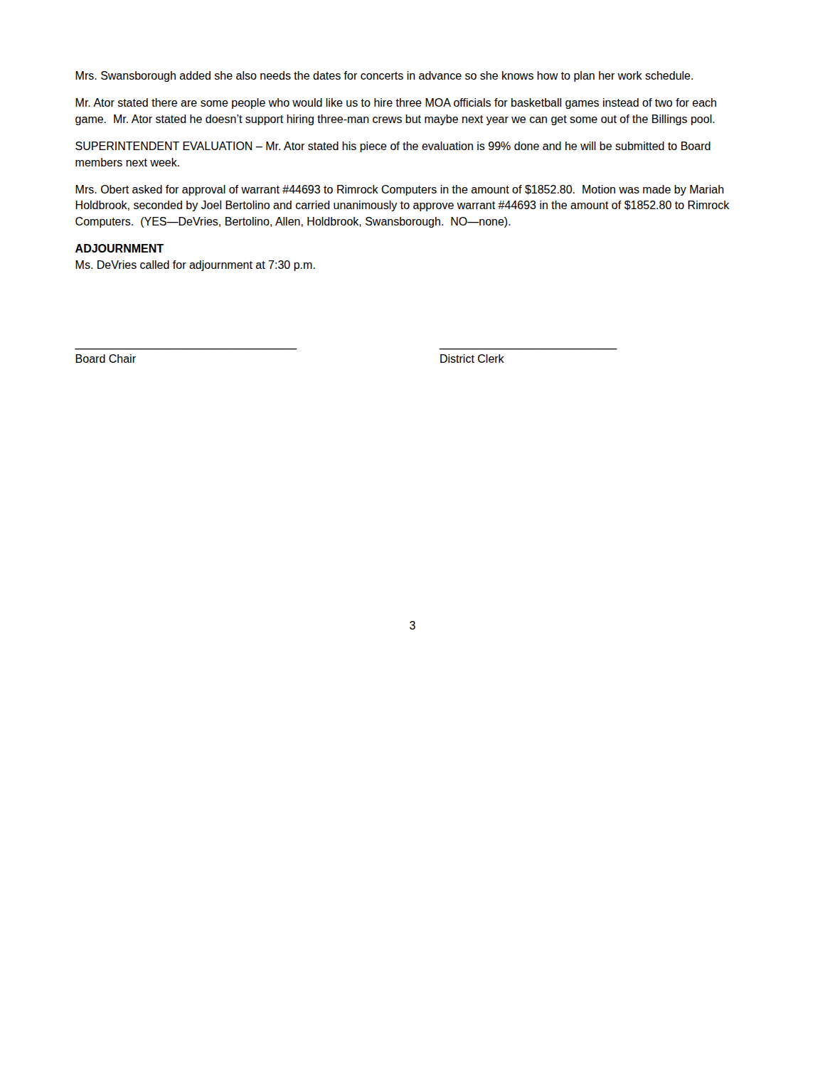Mrs. Swansborough added she also needs the dates for concerts in advance so she knows how to plan her work schedule.
Mr. Ator stated there are some people who would like us to hire three MOA officials for basketball games instead of two for each game. Mr. Ator stated he doesn’t support hiring three-man crews but maybe next year we can get some out of the Billings pool.
SUPERINTENDENT EVALUATION – Mr. Ator stated his piece of the evaluation is 99% done and he will be submitted to Board members next week.
Mrs. Obert asked for approval of warrant #44693 to Rimrock Computers in the amount of $1852.80. Motion was made by Mariah Holdbrook, seconded by Joel Bertolino and carried unanimously to approve warrant #44693 in the amount of $1852.80 to Rimrock Computers. (YES—DeVries, Bertolino, Allen, Holdbrook, Swansborough. NO—none).
ADJOURNMENT
Ms. DeVries called for adjournment at 7:30 p.m.
| ___________________________________ | | ____________________________ |
| Board Chair | | District Clerk |
3